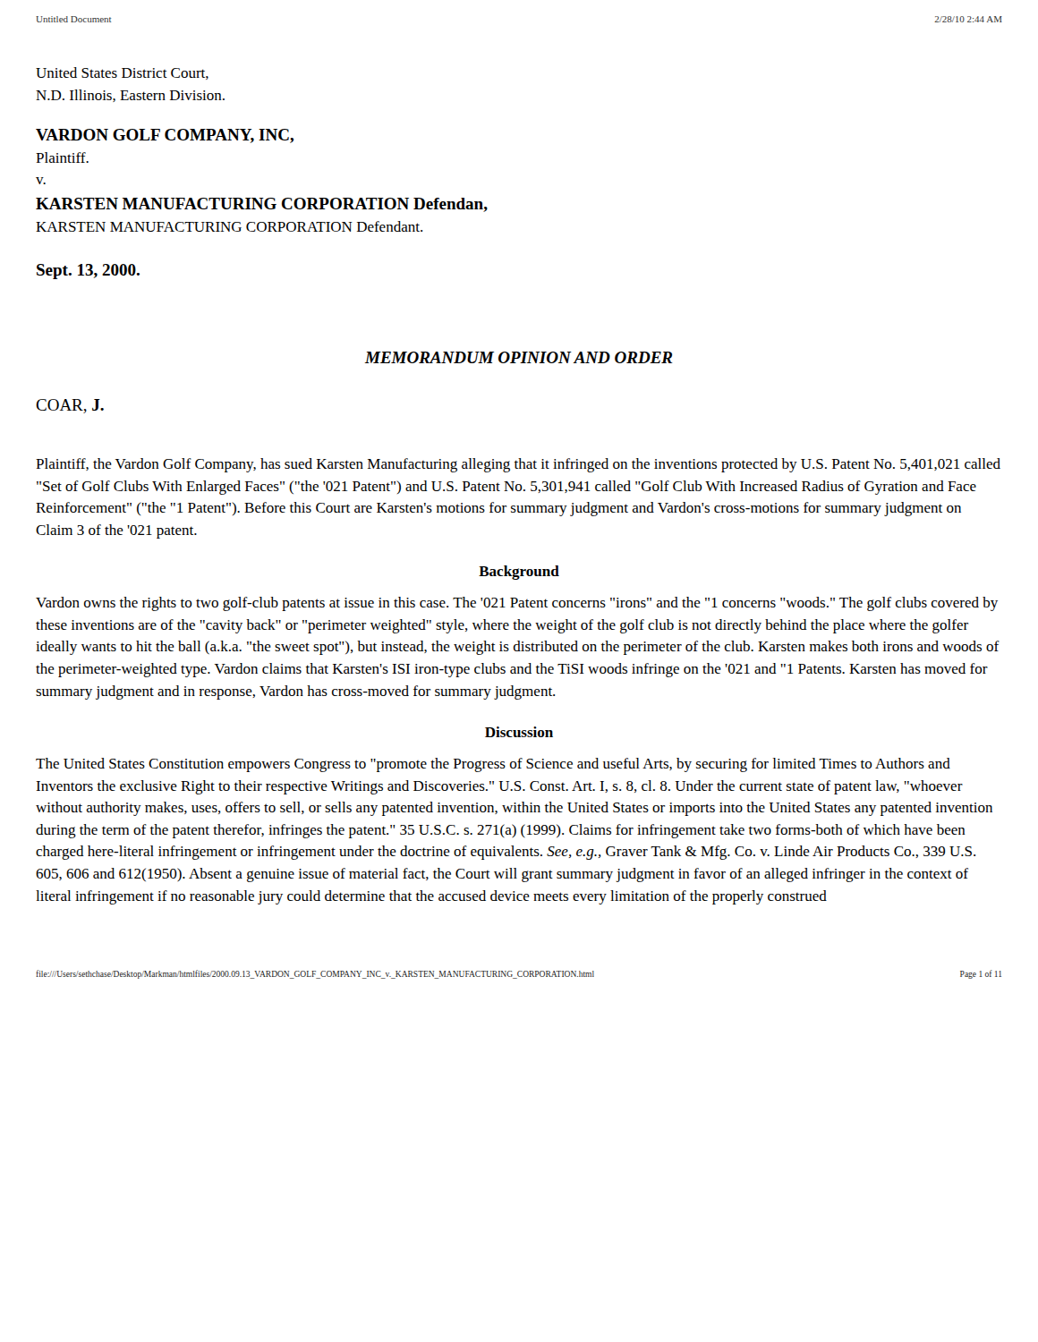Untitled Document 2/28/10 2:44 AM
United States District Court,
N.D. Illinois, Eastern Division.
VARDON GOLF COMPANY, INC,
Plaintiff.
v.
KARSTEN MANUFACTURING CORPORATION Defendan,
KARSTEN MANUFACTURING CORPORATION Defendant.
Sept. 13, 2000.
MEMORANDUM OPINION AND ORDER
COAR, J.
Plaintiff, the Vardon Golf Company, has sued Karsten Manufacturing alleging that it infringed on the inventions protected by U.S. Patent No. 5,401,021 called "Set of Golf Clubs With Enlarged Faces" ("the '021 Patent") and U.S. Patent No. 5,301,941 called "Golf Club With Increased Radius of Gyration and Face Reinforcement" ("the "1 Patent"). Before this Court are Karsten's motions for summary judgment and Vardon's cross-motions for summary judgment on Claim 3 of the '021 patent.
Background
Vardon owns the rights to two golf-club patents at issue in this case. The '021 Patent concerns "irons" and the "1 concerns "woods." The golf clubs covered by these inventions are of the "cavity back" or "perimeter weighted" style, where the weight of the golf club is not directly behind the place where the golfer ideally wants to hit the ball (a.k.a. "the sweet spot"), but instead, the weight is distributed on the perimeter of the club. Karsten makes both irons and woods of the perimeter-weighted type. Vardon claims that Karsten's ISI iron-type clubs and the TiSI woods infringe on the '021 and "1 Patents. Karsten has moved for summary judgment and in response, Vardon has cross-moved for summary judgment.
Discussion
The United States Constitution empowers Congress to "promote the Progress of Science and useful Arts, by securing for limited Times to Authors and Inventors the exclusive Right to their respective Writings and Discoveries." U.S. Const. Art. I, s. 8, cl. 8. Under the current state of patent law, "whoever without authority makes, uses, offers to sell, or sells any patented invention, within the United States or imports into the United States any patented invention during the term of the patent therefor, infringes the patent." 35 U.S.C. s. 271(a) (1999). Claims for infringement take two forms-both of which have been charged here-literal infringement or infringement under the doctrine of equivalents. See, e.g., Graver Tank & Mfg. Co. v. Linde Air Products Co., 339 U.S. 605, 606 and 612(1950). Absent a genuine issue of material fact, the Court will grant summary judgment in favor of an alleged infringer in the context of literal infringement if no reasonable jury could determine that the accused device meets every limitation of the properly construed
file:///Users/sethchase/Desktop/Markman/htmlfiles/2000.09.13_VARDON_GOLF_COMPANY_INC_v._KARSTEN_MANUFACTURING_CORPORATION.html Page 1 of 11